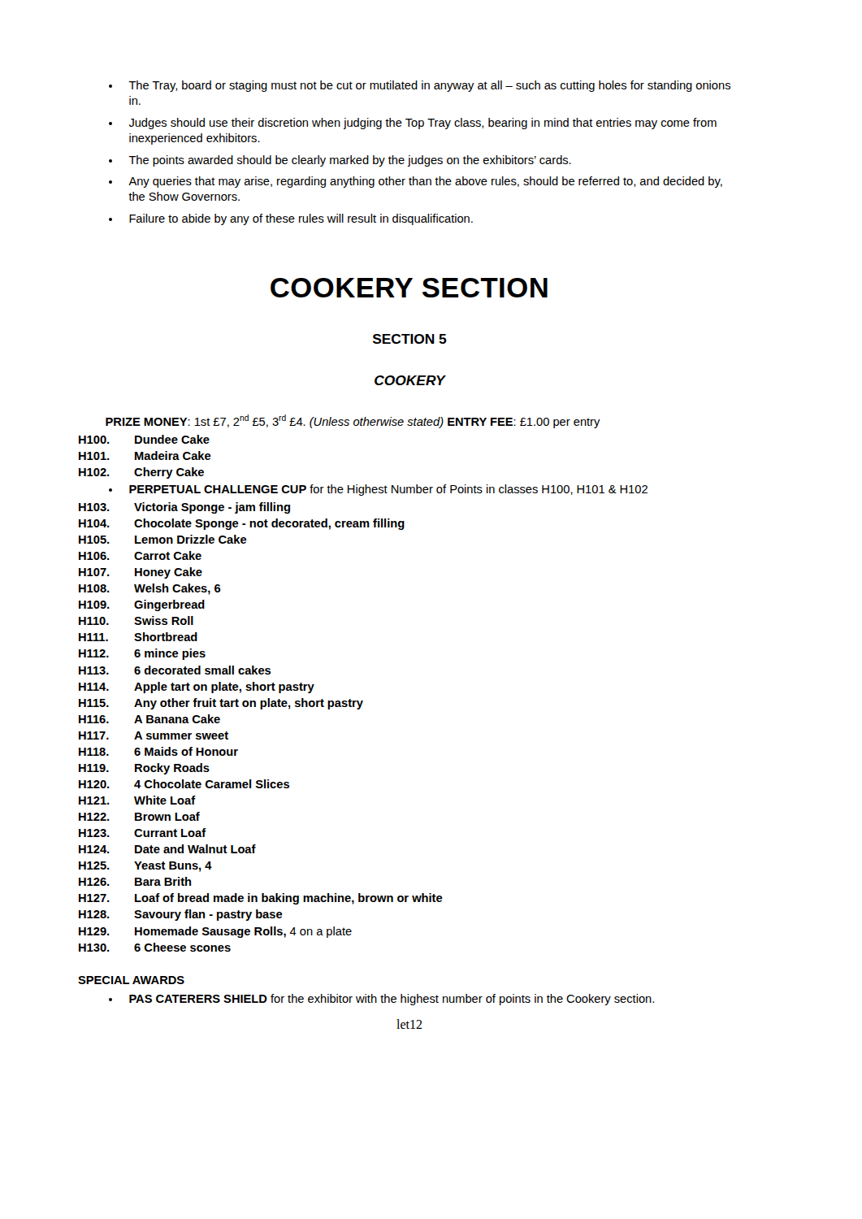The Tray, board or staging must not be cut or mutilated in anyway at all – such as cutting holes for standing onions in.
Judges should use their discretion when judging the Top Tray class, bearing in mind that entries may come from inexperienced exhibitors.
The points awarded should be clearly marked by the judges on the exhibitors’ cards.
Any queries that may arise, regarding anything other than the above rules, should be referred to, and decided by, the Show Governors.
Failure to abide by any of these rules will result in disqualification.
COOKERY SECTION
SECTION 5
COOKERY
PRIZE MONEY: 1st £7, 2nd £5, 3rd £4. (Unless otherwise stated) ENTRY FEE: £1.00 per entry
| H100. | Dundee Cake |
| H101. | Madeira Cake |
| H102. | Cherry Cake |
PERPETUAL CHALLENGE CUP for the Highest Number of Points in classes H100, H101 & H102
| H103. | Victoria Sponge - jam filling |
| H104. | Chocolate Sponge - not decorated, cream filling |
| H105. | Lemon Drizzle Cake |
| H106. | Carrot Cake |
| H107. | Honey Cake |
| H108. | Welsh Cakes, 6 |
| H109. | Gingerbread |
| H110. | Swiss Roll |
| H111. | Shortbread |
| H112. | 6 mince pies |
| H113. | 6 decorated small cakes |
| H114. | Apple tart on plate, short pastry |
| H115. | Any other fruit tart on plate, short pastry |
| H116. | A Banana Cake |
| H117. | A summer sweet |
| H118. | 6 Maids of Honour |
| H119. | Rocky Roads |
| H120. | 4 Chocolate Caramel Slices |
| H121. | White Loaf |
| H122. | Brown Loaf |
| H123. | Currant Loaf |
| H124. | Date and Walnut Loaf |
| H125. | Yeast Buns, 4 |
| H126. | Bara Brith |
| H127. | Loaf of bread made in baking machine, brown or white |
| H128. | Savoury flan - pastry base |
| H129. | Homemade Sausage Rolls, 4 on a plate |
| H130. | 6 Cheese scones |
SPECIAL AWARDS
PAS CATERERS SHIELD for the exhibitor with the highest number of points in the Cookery section.
let12